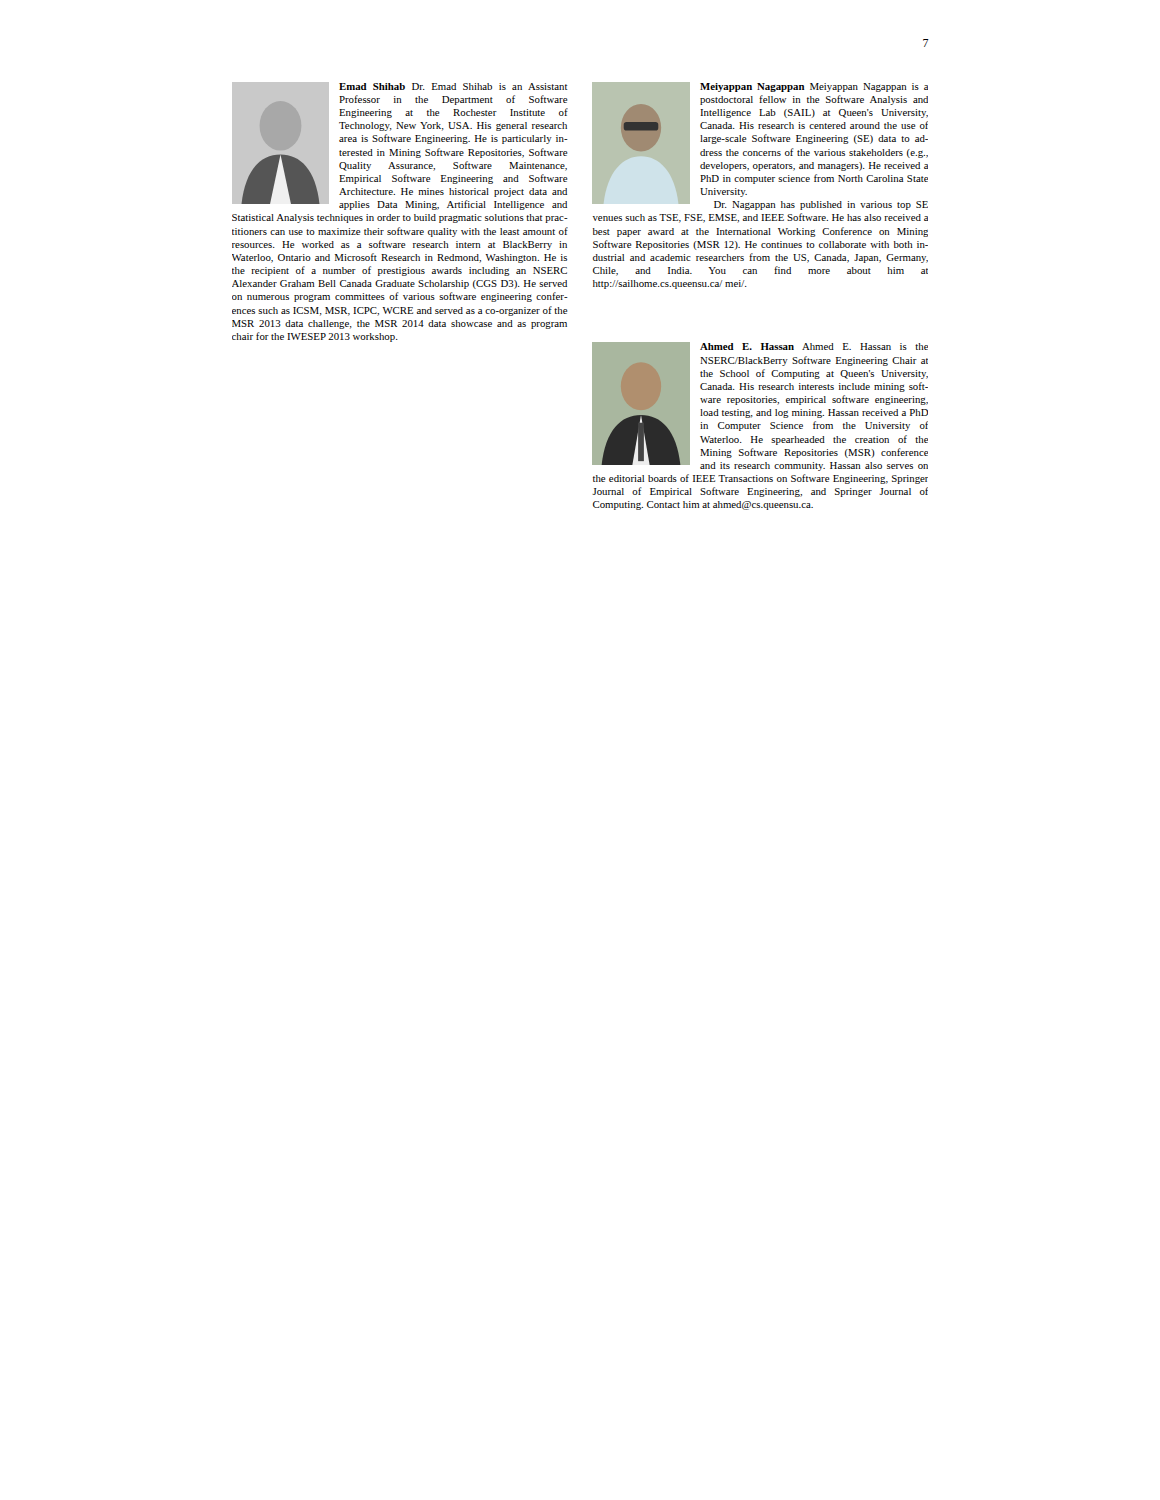7
Emad Shihab Dr. Emad Shihab is an Assistant Professor in the Department of Software Engineering at the Rochester Institute of Technology, New York, USA. His general research area is Software Engineering. He is particularly interested in Mining Software Repositories, Software Quality Assurance, Software Maintenance, Empirical Software Engineering and Software Architecture. He mines historical project data and applies Data Mining, Artificial Intelligence and Statistical Analysis techniques in order to build pragmatic solutions that practitioners can use to maximize their software quality with the least amount of resources. He worked as a software research intern at BlackBerry in Waterloo, Ontario and Microsoft Research in Redmond, Washington. He is the recipient of a number of prestigious awards including an NSERC Alexander Graham Bell Canada Graduate Scholarship (CGS D3). He served on numerous program committees of various software engineering conferences such as ICSM, MSR, ICPC, WCRE and served as a co-organizer of the MSR 2013 data challenge, the MSR 2014 data showcase and as program chair for the IWESEP 2013 workshop.
Meiyappan Nagappan Meiyappan Nagappan is a postdoctoral fellow in the Software Analysis and Intelligence Lab (SAIL) at Queen's University, Canada. His research is centered around the use of large-scale Software Engineering (SE) data to address the concerns of the various stakeholders (e.g., developers, operators, and managers). He received a PhD in computer science from North Carolina State University.
Dr. Nagappan has published in various top SE venues such as TSE, FSE, EMSE, and IEEE Software. He has also received a best paper award at the International Working Conference on Mining Software Repositories (MSR 12). He continues to collaborate with both industrial and academic researchers from the US, Canada, Japan, Germany, Chile, and India. You can find more about him at http://sailhome.cs.queensu.ca/ mei/.
Ahmed E. Hassan Ahmed E. Hassan is the NSERC/BlackBerry Software Engineering Chair at the School of Computing at Queen's University, Canada. His research interests include mining software repositories, empirical software engineering, load testing, and log mining. Hassan received a PhD in Computer Science from the University of Waterloo. He spearheaded the creation of the Mining Software Repositories (MSR) conference and its research community. Hassan also serves on the editorial boards of IEEE Transactions on Software Engineering, Springer Journal of Empirical Software Engineering, and Springer Journal of Computing. Contact him at ahmed@cs.queensu.ca.